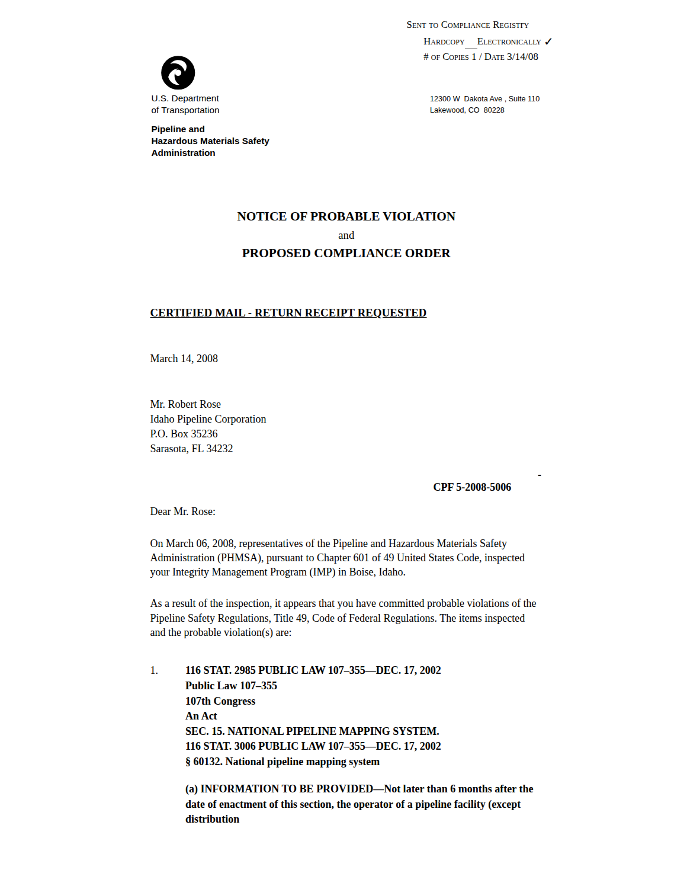Sent to Compliance Registry
Hardcopy Electronically ✓
# of Copies 1 / Date 3/14/08
U.S. Department
of Transportation
Pipeline and
Hazardous Materials Safety
Administration
12300 W Dakota Ave , Suite 110
Lakewood, CO 80228
NOTICE OF PROBABLE VIOLATION
and
PROPOSED COMPLIANCE ORDER
CERTIFIED MAIL - RETURN RECEIPT REQUESTED
March 14, 2008
Mr. Robert Rose
Idaho Pipeline Corporation
P.O. Box 35236
Sarasota, FL 34232
-CPF 5-2008-5006
Dear Mr. Rose:
On March 06, 2008, representatives of the Pipeline and Hazardous Materials Safety Administration (PHMSA), pursuant to Chapter 601 of 49 United States Code, inspected your Integrity Management Program (IMP) in Boise, Idaho.
As a result of the inspection, it appears that you have committed probable violations of the Pipeline Safety Regulations, Title 49, Code of Federal Regulations. The items inspected and the probable violation(s) are:
1.
116 STAT. 2985 PUBLIC LAW 107–355—DEC. 17, 2002
Public Law 107–355
107th Congress
An Act
SEC. 15. NATIONAL PIPELINE MAPPING SYSTEM.
116 STAT. 3006 PUBLIC LAW 107–355—DEC. 17, 2002
§ 60132. National pipeline mapping system
(a) INFORMATION TO BE PROVIDED—Not later than 6 months after the date of enactment of this section, the operator of a pipeline facility (except distribution